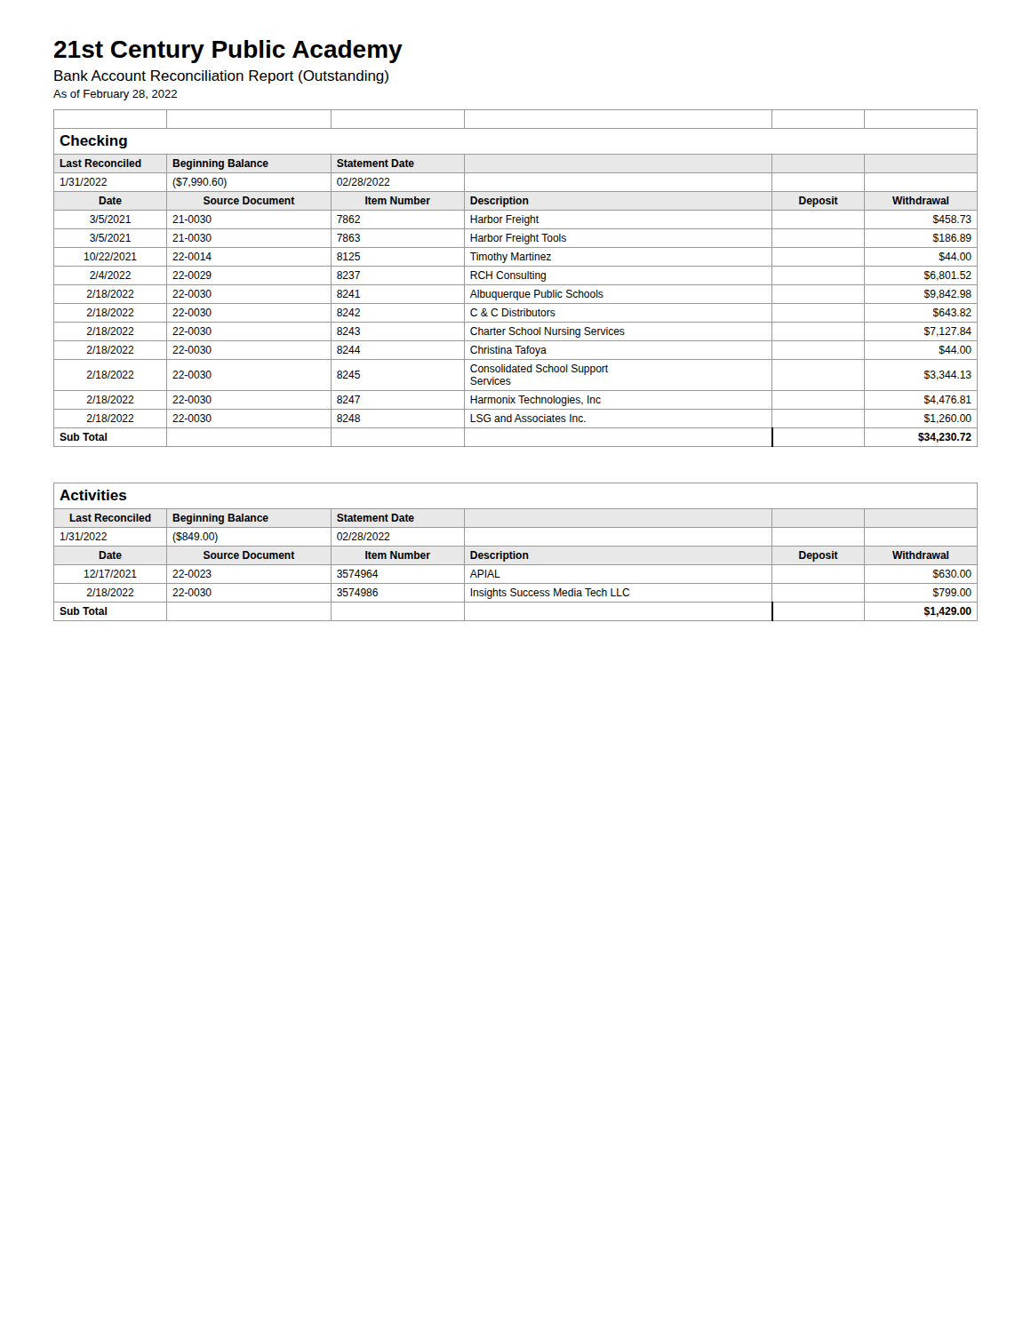21st Century Public Academy
Bank Account Reconciliation Report (Outstanding)
As of February 28, 2022
| Checking |
| Last Reconciled | Beginning Balance | Statement Date | | | |
| 1/31/2022 | ($7,990.60) | 02/28/2022 | | | |
| Date | Source Document | Item Number | Description | Deposit | Withdrawal |
| 3/5/2021 | 21-0030 | 7862 | Harbor Freight | | $458.73 |
| 3/5/2021 | 21-0030 | 7863 | Harbor Freight Tools | | $186.89 |
| 10/22/2021 | 22-0014 | 8125 | Timothy Martinez | | $44.00 |
| 2/4/2022 | 22-0029 | 8237 | RCH Consulting | | $6,801.52 |
| 2/18/2022 | 22-0030 | 8241 | Albuquerque Public Schools | | $9,842.98 |
| 2/18/2022 | 22-0030 | 8242 | C & C Distributors | | $643.82 |
| 2/18/2022 | 22-0030 | 8243 | Charter School Nursing Services | | $7,127.84 |
| 2/18/2022 | 22-0030 | 8244 | Christina Tafoya | | $44.00 |
| 2/18/2022 | 22-0030 | 8245 | Consolidated School Support Services | | $3,344.13 |
| 2/18/2022 | 22-0030 | 8247 | Harmonix Technologies, Inc | | $4,476.81 |
| 2/18/2022 | 22-0030 | 8248 | LSG and Associates Inc. | | $1,260.00 |
| Sub Total | | | | | $34,230.72 |
| Activities |
| Last Reconciled | Beginning Balance | Statement Date | | | |
| 1/31/2022 | ($849.00) | 02/28/2022 | | | |
| Date | Source Document | Item Number | Description | Deposit | Withdrawal |
| 12/17/2021 | 22-0023 | 3574964 | APIAL | | $630.00 |
| 2/18/2022 | 22-0030 | 3574986 | Insights Success Media Tech LLC | | $799.00 |
| Sub Total | | | | | $1,429.00 |